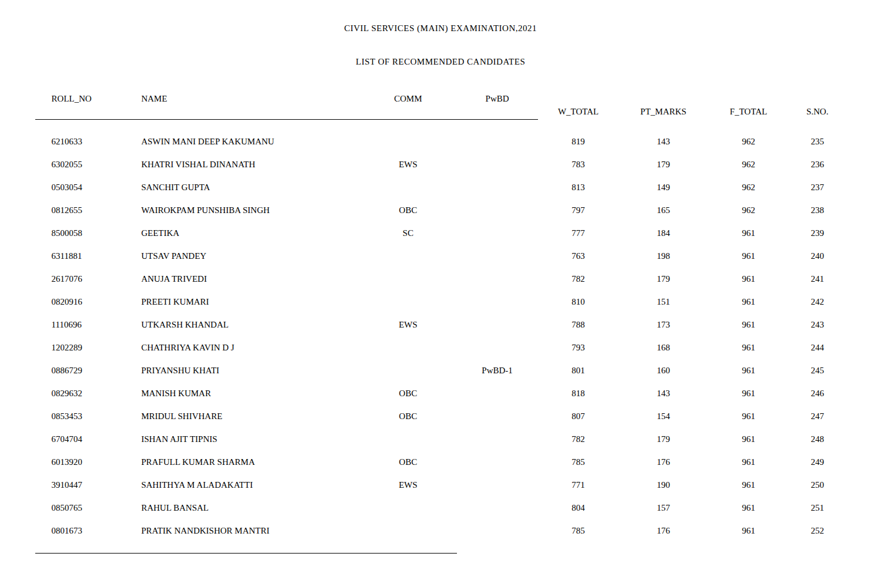CIVIL SERVICES (MAIN) EXAMINATION,2021
LIST OF RECOMMENDED CANDIDATES
| ROLL_NO | NAME | COMM | PwBD | | | | |
| --- | --- | --- | --- | --- | --- | --- | --- |
| | | | | W_TOTAL | PT_MARKS | F_TOTAL | S.NO. |
| 6210633 | ASWIN MANI DEEP KAKUMANU | | | 819 | 143 | 962 | 235 |
| 6302055 | KHATRI VISHAL DINANATH | EWS | | 783 | 179 | 962 | 236 |
| 0503054 | SANCHIT GUPTA | | | 813 | 149 | 962 | 237 |
| 0812655 | WAIROKPAM PUNSHIBA SINGH | OBC | | 797 | 165 | 962 | 238 |
| 8500058 | GEETIKA | SC | | 777 | 184 | 961 | 239 |
| 6311881 | UTSAV PANDEY | | | 763 | 198 | 961 | 240 |
| 2617076 | ANUJA TRIVEDI | | | 782 | 179 | 961 | 241 |
| 0820916 | PREETI KUMARI | | | 810 | 151 | 961 | 242 |
| 1110696 | UTKARSH KHANDAL | EWS | | 788 | 173 | 961 | 243 |
| 1202289 | CHATHRIYA KAVIN D J | | | 793 | 168 | 961 | 244 |
| 0886729 | PRIYANSHU KHATI | | PwBD-1 | 801 | 160 | 961 | 245 |
| 0829632 | MANISH KUMAR | OBC | | 818 | 143 | 961 | 246 |
| 0853453 | MRIDUL SHIVHARE | OBC | | 807 | 154 | 961 | 247 |
| 6704704 | ISHAN AJIT TIPNIS | | | 782 | 179 | 961 | 248 |
| 6013920 | PRAFULL KUMAR SHARMA | OBC | | 785 | 176 | 961 | 249 |
| 3910447 | SAHITHYA M ALADAKATTI | EWS | | 771 | 190 | 961 | 250 |
| 0850765 | RAHUL BANSAL | | | 804 | 157 | 961 | 251 |
| 0801673 | PRATIK NANDKISHOR MANTRI | | | 785 | 176 | 961 | 252 |